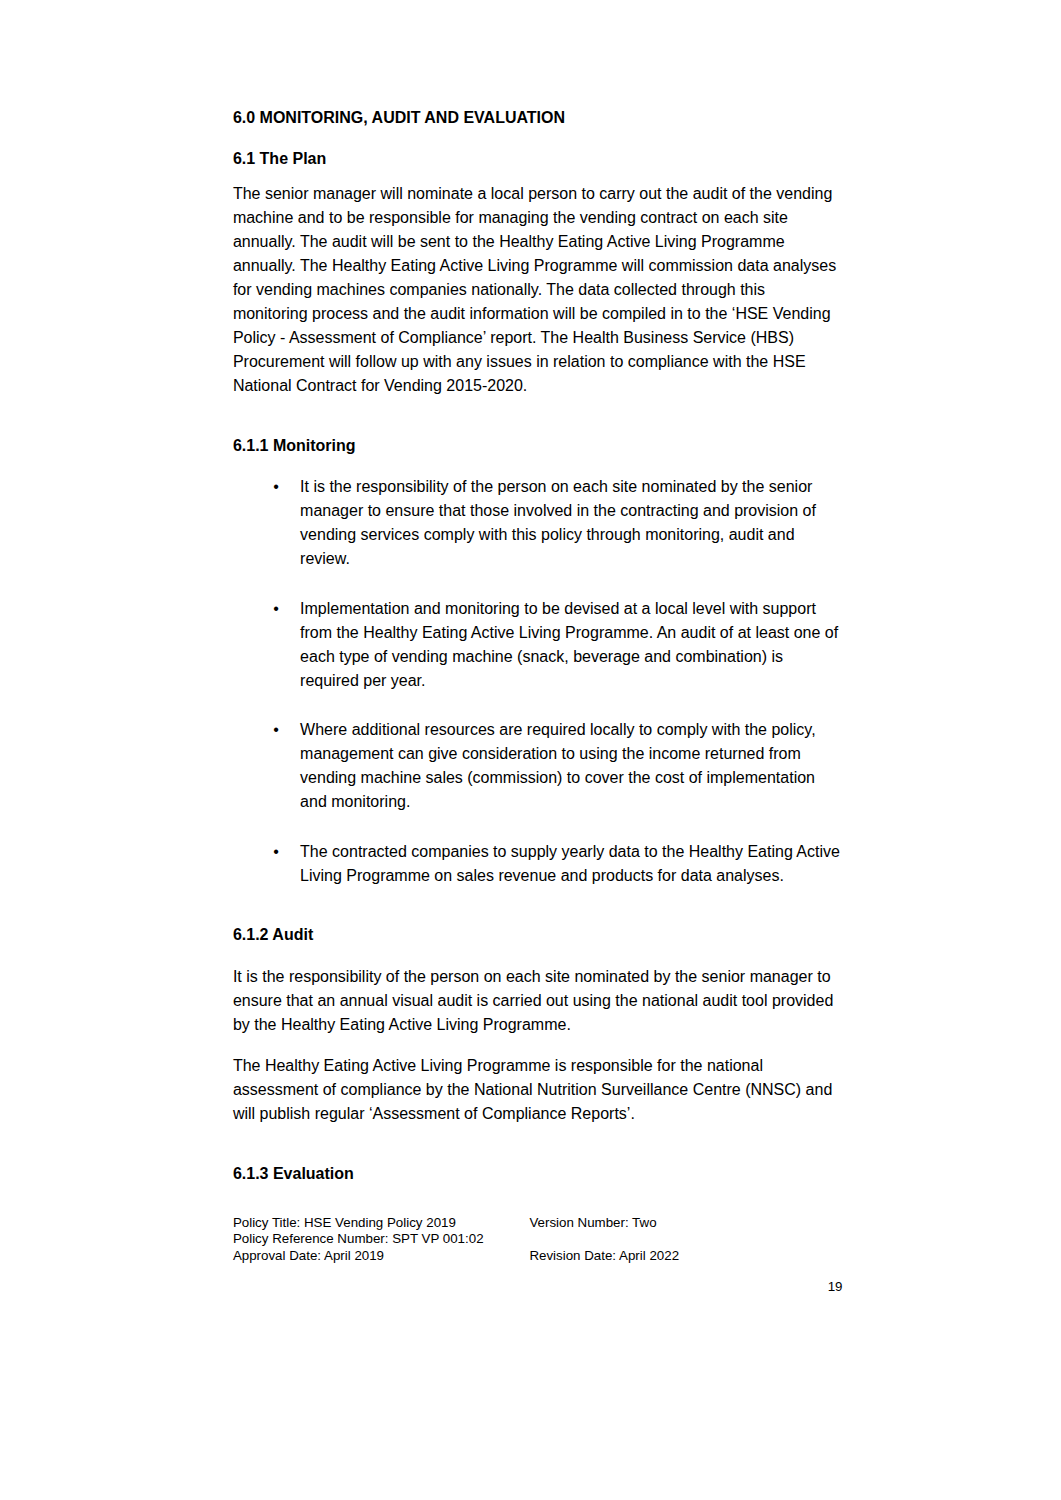6.0 MONITORING, AUDIT AND EVALUATION
6.1 The Plan
The senior manager will nominate a local person to carry out the audit of the vending machine and to be responsible for managing the vending contract on each site annually. The audit will be sent to the Healthy Eating Active Living Programme annually. The Healthy Eating Active Living Programme will commission data analyses for vending machines companies nationally. The data collected through this monitoring process and the audit information will be compiled in to the ‘HSE Vending Policy - Assessment of Compliance’ report. The Health Business Service (HBS) Procurement will follow up with any issues in relation to compliance with the HSE National Contract for Vending 2015-2020.
6.1.1 Monitoring
It is the responsibility of the person on each site nominated by the senior manager to ensure that those involved in the contracting and provision of vending services comply with this policy through monitoring, audit and review.
Implementation and monitoring to be devised at a local level with support from the Healthy Eating Active Living Programme. An audit of at least one of each type of vending machine (snack, beverage and combination) is required per year.
Where additional resources are required locally to comply with the policy, management can give consideration to using the income returned from vending machine sales (commission) to cover the cost of implementation and monitoring.
The contracted companies to supply yearly data to the Healthy Eating Active Living Programme on sales revenue and products for data analyses.
6.1.2 Audit
It is the responsibility of the person on each site nominated by the senior manager to ensure that an annual visual audit is carried out using the national audit tool provided by the Healthy Eating Active Living Programme.
The Healthy Eating Active Living Programme is responsible for the national assessment of compliance by the National Nutrition Surveillance Centre (NNSC) and will publish regular ‘Assessment of Compliance Reports’.
6.1.3 Evaluation
Policy Title: HSE Vending Policy 2019 Version Number: Two Policy Reference Number: SPT VP 001:02 Approval Date: April 2019 Revision Date: April 2022
19